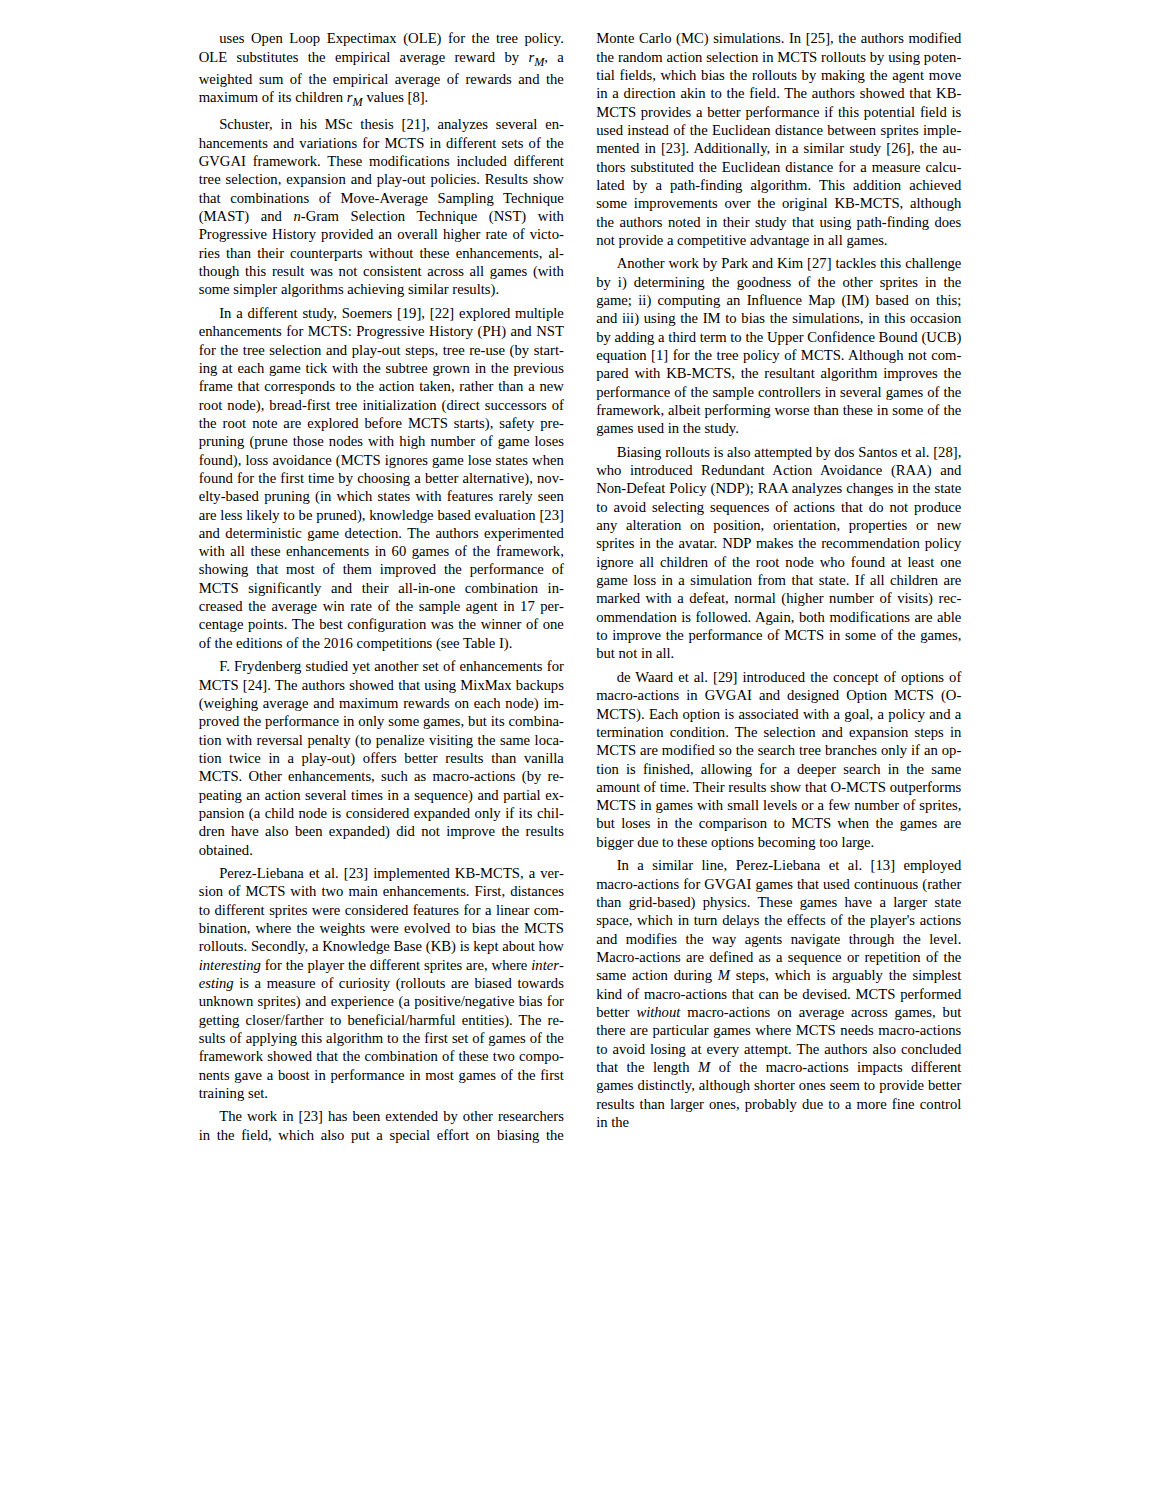uses Open Loop Expectimax (OLE) for the tree policy. OLE substitutes the empirical average reward by rM, a weighted sum of the empirical average of rewards and the maximum of its children rM values [8].
Schuster, in his MSc thesis [21], analyzes several enhancements and variations for MCTS in different sets of the GVGAI framework. These modifications included different tree selection, expansion and play-out policies. Results show that combinations of Move-Average Sampling Technique (MAST) and n-Gram Selection Technique (NST) with Progressive History provided an overall higher rate of victories than their counterparts without these enhancements, although this result was not consistent across all games (with some simpler algorithms achieving similar results).
In a different study, Soemers [19], [22] explored multiple enhancements for MCTS: Progressive History (PH) and NST for the tree selection and play-out steps, tree re-use (by starting at each game tick with the subtree grown in the previous frame that corresponds to the action taken, rather than a new root node), bread-first tree initialization (direct successors of the root note are explored before MCTS starts), safety pre-pruning (prune those nodes with high number of game loses found), loss avoidance (MCTS ignores game lose states when found for the first time by choosing a better alternative), novelty-based pruning (in which states with features rarely seen are less likely to be pruned), knowledge based evaluation [23] and deterministic game detection. The authors experimented with all these enhancements in 60 games of the framework, showing that most of them improved the performance of MCTS significantly and their all-in-one combination increased the average win rate of the sample agent in 17 percentage points. The best configuration was the winner of one of the editions of the 2016 competitions (see Table I).
F. Frydenberg studied yet another set of enhancements for MCTS [24]. The authors showed that using MixMax backups (weighing average and maximum rewards on each node) improved the performance in only some games, but its combination with reversal penalty (to penalize visiting the same location twice in a play-out) offers better results than vanilla MCTS. Other enhancements, such as macro-actions (by repeating an action several times in a sequence) and partial expansion (a child node is considered expanded only if its children have also been expanded) did not improve the results obtained.
Perez-Liebana et al. [23] implemented KB-MCTS, a version of MCTS with two main enhancements. First, distances to different sprites were considered features for a linear combination, where the weights were evolved to bias the MCTS rollouts. Secondly, a Knowledge Base (KB) is kept about how interesting for the player the different sprites are, where interesting is a measure of curiosity (rollouts are biased towards unknown sprites) and experience (a positive/negative bias for getting closer/farther to beneficial/harmful entities). The results of applying this algorithm to the first set of games of the framework showed that the combination of these two components gave a boost in performance in most games of the first training set.
The work in [23] has been extended by other researchers in the field, which also put a special effort on biasing the Monte Carlo (MC) simulations. In [25], the authors modified the random action selection in MCTS rollouts by using potential fields, which bias the rollouts by making the agent move in a direction akin to the field. The authors showed that KB-MCTS provides a better performance if this potential field is used instead of the Euclidean distance between sprites implemented in [23]. Additionally, in a similar study [26], the authors substituted the Euclidean distance for a measure calculated by a path-finding algorithm. This addition achieved some improvements over the original KB-MCTS, although the authors noted in their study that using path-finding does not provide a competitive advantage in all games.
Another work by Park and Kim [27] tackles this challenge by i) determining the goodness of the other sprites in the game; ii) computing an Influence Map (IM) based on this; and iii) using the IM to bias the simulations, in this occasion by adding a third term to the Upper Confidence Bound (UCB) equation [1] for the tree policy of MCTS. Although not compared with KB-MCTS, the resultant algorithm improves the performance of the sample controllers in several games of the framework, albeit performing worse than these in some of the games used in the study.
Biasing rollouts is also attempted by dos Santos et al. [28], who introduced Redundant Action Avoidance (RAA) and Non-Defeat Policy (NDP); RAA analyzes changes in the state to avoid selecting sequences of actions that do not produce any alteration on position, orientation, properties or new sprites in the avatar. NDP makes the recommendation policy ignore all children of the root node who found at least one game loss in a simulation from that state. If all children are marked with a defeat, normal (higher number of visits) recommendation is followed. Again, both modifications are able to improve the performance of MCTS in some of the games, but not in all.
de Waard et al. [29] introduced the concept of options of macro-actions in GVGAI and designed Option MCTS (O-MCTS). Each option is associated with a goal, a policy and a termination condition. The selection and expansion steps in MCTS are modified so the search tree branches only if an option is finished, allowing for a deeper search in the same amount of time. Their results show that O-MCTS outperforms MCTS in games with small levels or a few number of sprites, but loses in the comparison to MCTS when the games are bigger due to these options becoming too large.
In a similar line, Perez-Liebana et al. [13] employed macro-actions for GVGAI games that used continuous (rather than grid-based) physics. These games have a larger state space, which in turn delays the effects of the player's actions and modifies the way agents navigate through the level. Macro-actions are defined as a sequence or repetition of the same action during M steps, which is arguably the simplest kind of macro-actions that can be devised. MCTS performed better without macro-actions on average across games, but there are particular games where MCTS needs macro-actions to avoid losing at every attempt. The authors also concluded that the length M of the macro-actions impacts different games distinctly, although shorter ones seem to provide better results than larger ones, probably due to a more fine control in the